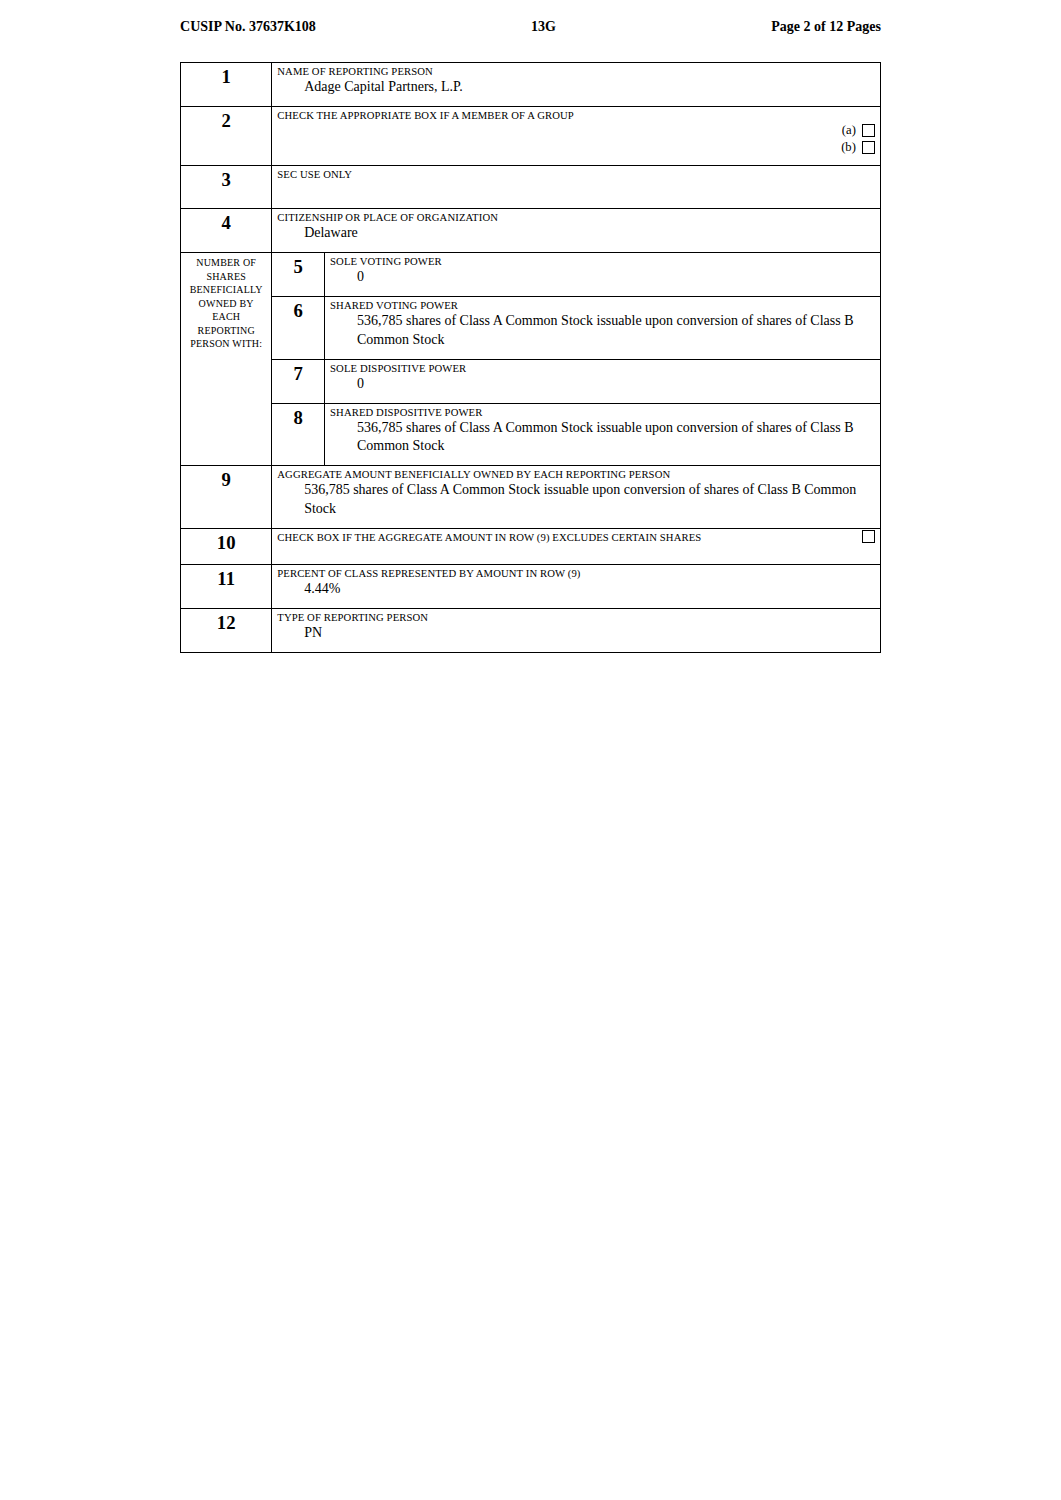CUSIP No. 37637K108
13G
Page 2 of 12 Pages
| 1 | NAME OF REPORTING PERSON Adage Capital Partners, L.P. |
| 2 | CHECK THE APPROPRIATE BOX IF A MEMBER OF A GROUP (a) (b) |
| 3 | SEC USE ONLY |
| 4 | CITIZENSHIP OR PLACE OF ORGANIZATION Delaware |
| NUMBER OF SHARES BENEFICIALLY OWNED BY EACH REPORTING PERSON WITH: | 5 | SOLE VOTING POWER 0 |
| 6 | SHARED VOTING POWER 536,785 shares of Class A Common Stock issuable upon conversion of shares of Class B Common Stock |
| 7 | SOLE DISPOSITIVE POWER 0 |
| 8 | SHARED DISPOSITIVE POWER 536,785 shares of Class A Common Stock issuable upon conversion of shares of Class B Common Stock |
| 9 | AGGREGATE AMOUNT BENEFICIALLY OWNED BY EACH REPORTING PERSON 536,785 shares of Class A Common Stock issuable upon conversion of shares of Class B Common Stock |
| 10 | CHECK BOX IF THE AGGREGATE AMOUNT IN ROW (9) EXCLUDES CERTAIN SHARES |
| 11 | PERCENT OF CLASS REPRESENTED BY AMOUNT IN ROW (9) 4.44% |
| 12 | TYPE OF REPORTING PERSON PN |